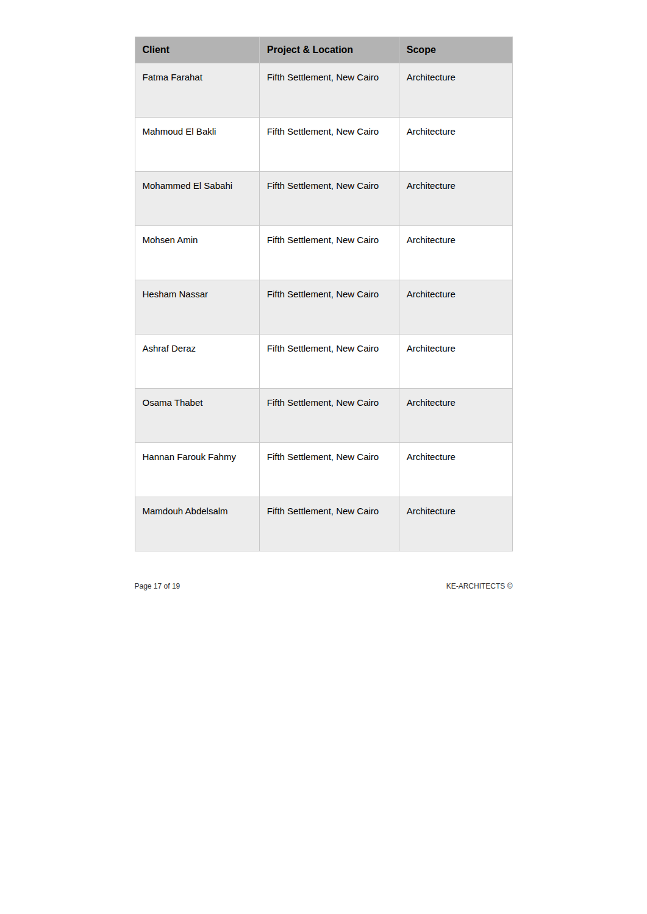| Client | Project & Location | Scope |
| --- | --- | --- |
| Fatma Farahat | Fifth Settlement, New Cairo | Architecture |
| Mahmoud El Bakli | Fifth Settlement, New Cairo | Architecture |
| Mohammed El Sabahi | Fifth Settlement, New Cairo | Architecture |
| Mohsen Amin | Fifth Settlement, New Cairo | Architecture |
| Hesham Nassar | Fifth Settlement, New Cairo | Architecture |
| Ashraf Deraz | Fifth Settlement, New Cairo | Architecture |
| Osama Thabet | Fifth Settlement, New Cairo | Architecture |
| Hannan Farouk Fahmy | Fifth Settlement, New Cairo | Architecture |
| Mamdouh Abdelsalm | Fifth Settlement, New Cairo | Architecture |
Page 17 of 19 KE-ARCHITECTS ©